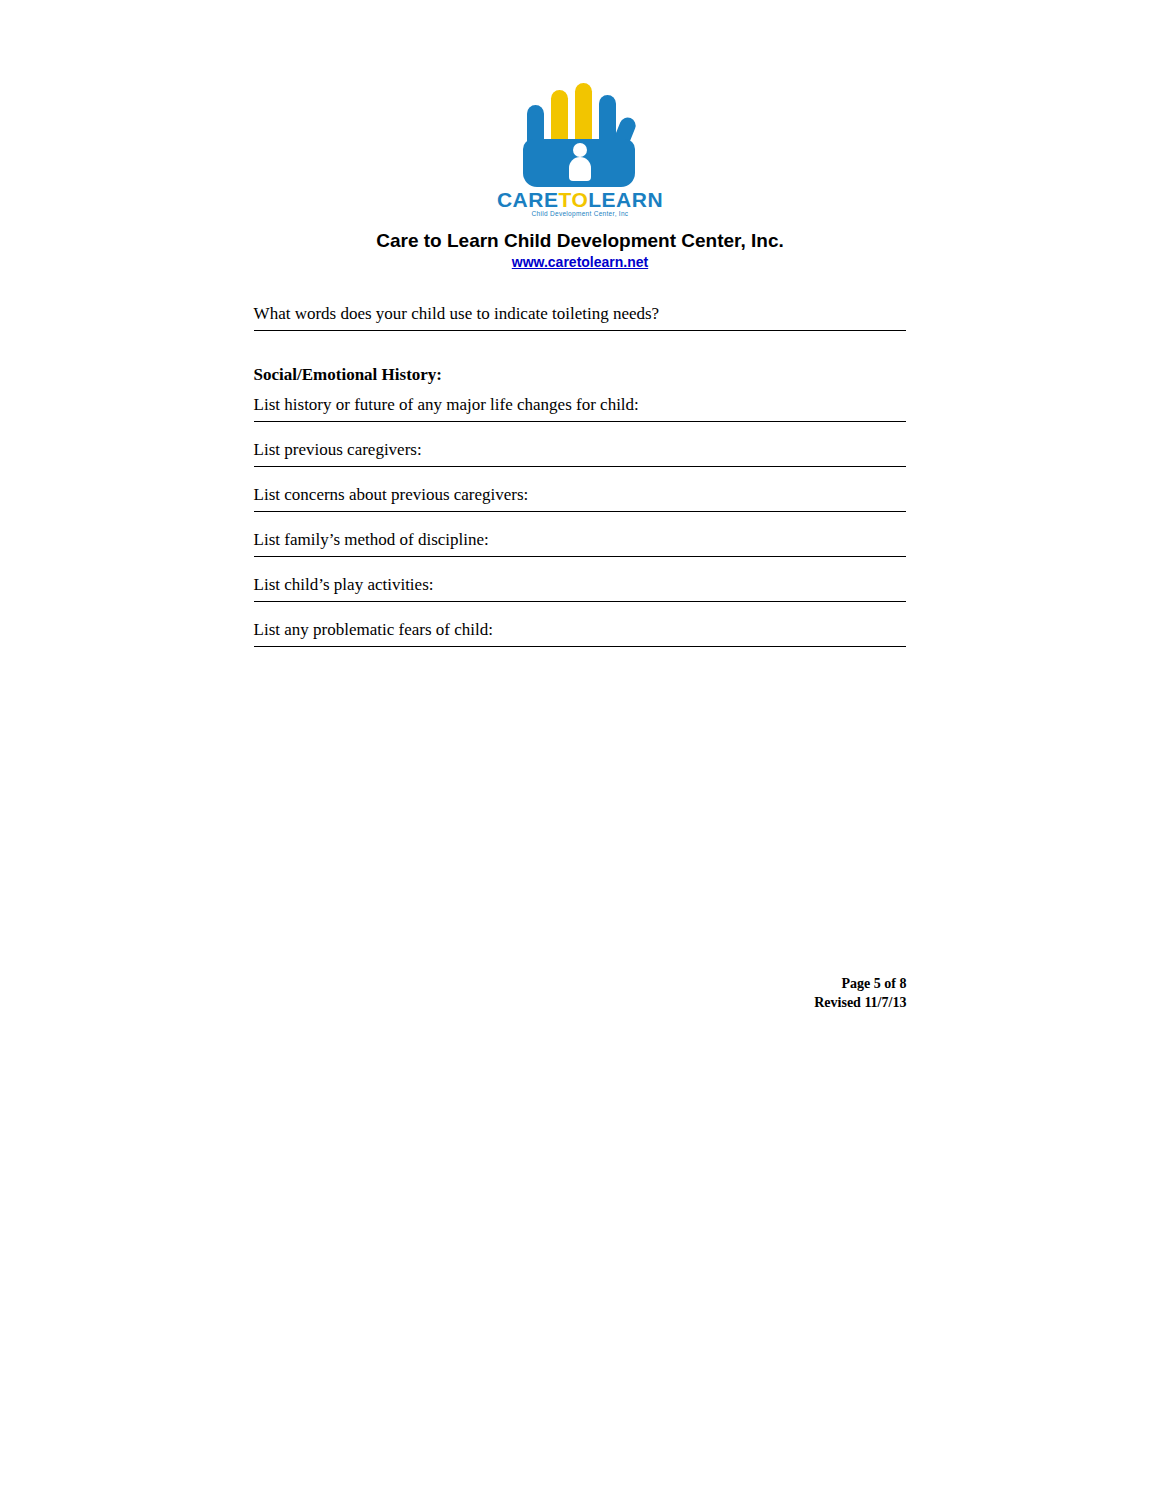CARE TO LEARN
Child Development Center, Inc
Care to Learn Child Development Center, Inc.
www.caretolearn.net
What words does your child use to indicate toileting needs?
Social/Emotional History:
List history or future of any major life changes for child:
List previous caregivers:
List concerns about previous caregivers:
List family’s method of discipline:
List child’s play activities:
List any problematic fears of child:
Page 5 of 8
Revised 11/7/13